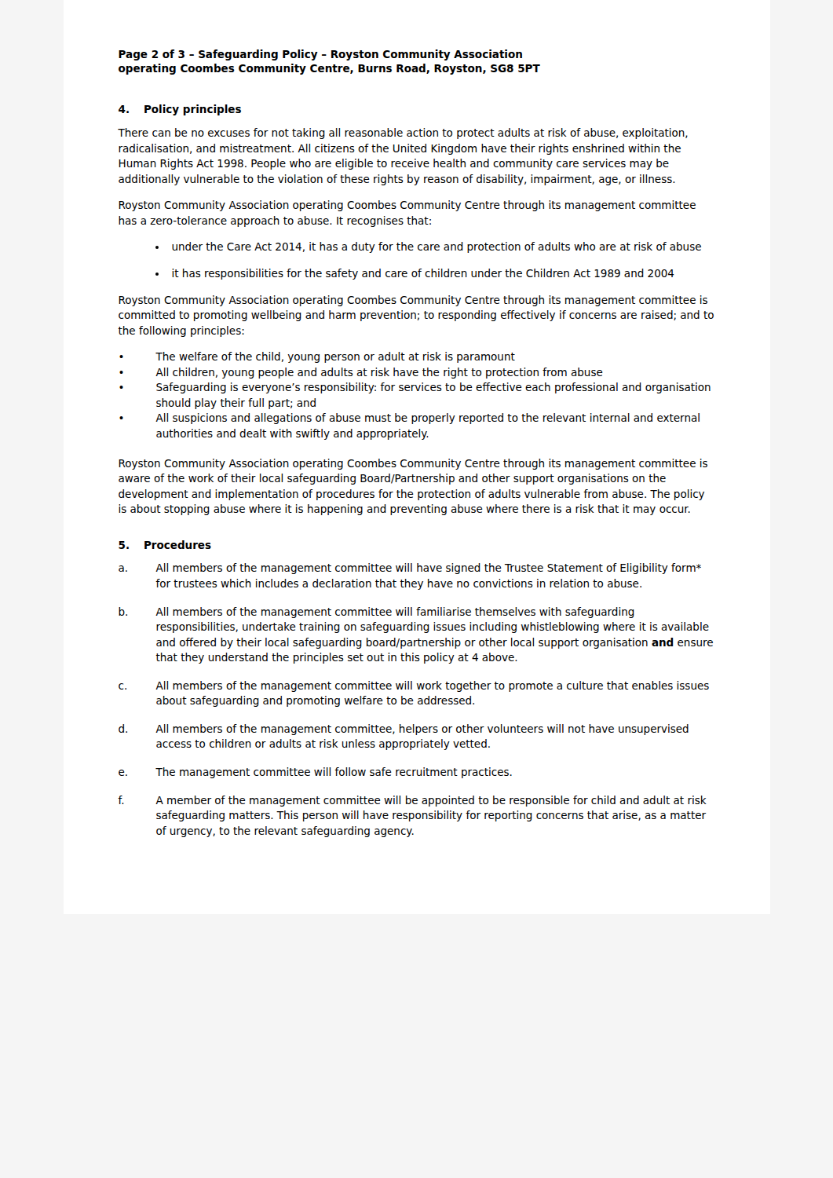Page 2 of 3 – Safeguarding Policy – Royston Community Association
operating Coombes Community Centre, Burns Road, Royston, SG8 5PT
4. Policy principles
There can be no excuses for not taking all reasonable action to protect adults at risk of abuse, exploitation, radicalisation, and mistreatment. All citizens of the United Kingdom have their rights enshrined within the Human Rights Act 1998. People who are eligible to receive health and community care services may be additionally vulnerable to the violation of these rights by reason of disability, impairment, age, or illness.
Royston Community Association operating Coombes Community Centre through its management committee has a zero-tolerance approach to abuse. It recognises that:
under the Care Act 2014, it has a duty for the care and protection of adults who are at risk of abuse
it has responsibilities for the safety and care of children under the Children Act 1989 and 2004
Royston Community Association operating Coombes Community Centre through its management committee is committed to promoting wellbeing and harm prevention; to responding effectively if concerns are raised; and to the following principles:
The welfare of the child, young person or adult at risk is paramount
All children, young people and adults at risk have the right to protection from abuse
Safeguarding is everyone’s responsibility: for services to be effective each professional and organisation should play their full part; and
All suspicions and allegations of abuse must be properly reported to the relevant internal and external authorities and dealt with swiftly and appropriately.
Royston Community Association operating Coombes Community Centre through its management committee is aware of the work of their local safeguarding Board/Partnership and other support organisations on the development and implementation of procedures for the protection of adults vulnerable from abuse. The policy is about stopping abuse where it is happening and preventing abuse where there is a risk that it may occur.
5. Procedures
All members of the management committee will have signed the Trustee Statement of Eligibility form* for trustees which includes a declaration that they have no convictions in relation to abuse.
All members of the management committee will familiarise themselves with safeguarding responsibilities, undertake training on safeguarding issues including whistleblowing where it is available and offered by their local safeguarding board/partnership or other local support organisation and ensure that they understand the principles set out in this policy at 4 above.
All members of the management committee will work together to promote a culture that enables issues about safeguarding and promoting welfare to be addressed.
All members of the management committee, helpers or other volunteers will not have unsupervised access to children or adults at risk unless appropriately vetted.
The management committee will follow safe recruitment practices.
A member of the management committee will be appointed to be responsible for child and adult at risk safeguarding matters. This person will have responsibility for reporting concerns that arise, as a matter of urgency, to the relevant safeguarding agency.